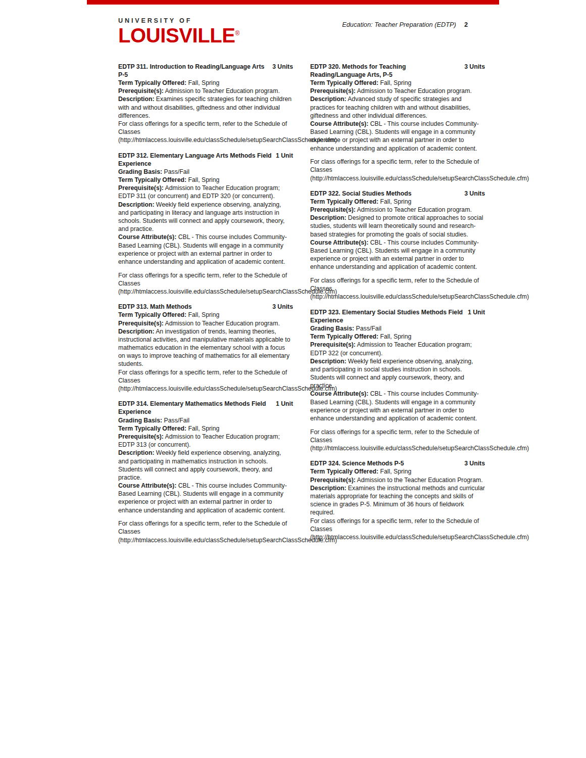UNIVERSITY OF
LOUISVILLE®
Education: Teacher Preparation (EDTP)2
EDTP 311. Introduction to Reading/Language Arts P-5 3 Units
Term Typically Offered: Fall, Spring
Prerequisite(s): Admission to Teacher Education program.
Description: Examines specific strategies for teaching children with and without disabilities, giftedness and other individual differences.
For class offerings for a specific term, refer to the Schedule of Classes (http://htmlaccess.louisville.edu/classSchedule/setupSearchClassSchedule.cfm)
EDTP 312. Elementary Language Arts Methods Field Experience 1 Unit
Grading Basis: Pass/Fail
Term Typically Offered: Fall, Spring
Prerequisite(s): Admission to Teacher Education program; EDTP 311 (or concurrent) and EDTP 320 (or concurrent).
Description: Weekly field experience observing, analyzing, and participating in literacy and language arts instruction in schools. Students will connect and apply coursework, theory, and practice.
Course Attribute(s): CBL - This course includes Community-Based Learning (CBL). Students will engage in a community experience or project with an external partner in order to enhance understanding and application of academic content.
For class offerings for a specific term, refer to the Schedule of Classes (http://htmlaccess.louisville.edu/classSchedule/setupSearchClassSchedule.cfm)
EDTP 313. Math Methods 3 Units
Term Typically Offered: Fall, Spring
Prerequisite(s): Admission to Teacher Education program.
Description: An investigation of trends, learning theories, instructional activities, and manipulative materials applicable to mathematics education in the elementary school with a focus on ways to improve teaching of mathematics for all elementary students.
For class offerings for a specific term, refer to the Schedule of Classes (http://htmlaccess.louisville.edu/classSchedule/setupSearchClassSchedule.cfm)
EDTP 314. Elementary Mathematics Methods Field Experience 1 Unit
Grading Basis: Pass/Fail
Term Typically Offered: Fall, Spring
Prerequisite(s): Admission to Teacher Education program; EDTP 313 (or concurrent).
Description: Weekly field experience observing, analyzing, and participating in mathematics instruction in schools. Students will connect and apply coursework, theory, and practice.
Course Attribute(s): CBL - This course includes Community-Based Learning (CBL). Students will engage in a community experience or project with an external partner in order to enhance understanding and application of academic content.
For class offerings for a specific term, refer to the Schedule of Classes (http://htmlaccess.louisville.edu/classSchedule/setupSearchClassSchedule.cfm)
EDTP 320. Methods for Teaching Reading/Language Arts, P-5 3 Units
Term Typically Offered: Fall, Spring
Prerequisite(s): Admission to Teacher Education program.
Description: Advanced study of specific strategies and practices for teaching children with and without disabilities, giftedness and other individual differences.
Course Attribute(s): CBL - This course includes Community-Based Learning (CBL). Students will engage in a community experience or project with an external partner in order to enhance understanding and application of academic content.
For class offerings for a specific term, refer to the Schedule of Classes (http://htmlaccess.louisville.edu/classSchedule/setupSearchClassSchedule.cfm)
EDTP 322. Social Studies Methods 3 Units
Term Typically Offered: Fall, Spring
Prerequisite(s): Admission to Teacher Education program.
Description: Designed to promote critical approaches to social studies, students will learn theoretically sound and research-based strategies for promoting the goals of social studies.
Course Attribute(s): CBL - This course includes Community-Based Learning (CBL). Students will engage in a community experience or project with an external partner in order to enhance understanding and application of academic content.
For class offerings for a specific term, refer to the Schedule of Classes (http://htmlaccess.louisville.edu/classSchedule/setupSearchClassSchedule.cfm)
EDTP 323. Elementary Social Studies Methods Field Experience 1 Unit
Grading Basis: Pass/Fail
Term Typically Offered: Fall, Spring
Prerequisite(s): Admission to Teacher Education program; EDTP 322 (or concurrent).
Description: Weekly field experience observing, analyzing, and participating in social studies instruction in schools. Students will connect and apply coursework, theory, and practice.
Course Attribute(s): CBL - This course includes Community-Based Learning (CBL). Students will engage in a community experience or project with an external partner in order to enhance understanding and application of academic content.
For class offerings for a specific term, refer to the Schedule of Classes (http://htmlaccess.louisville.edu/classSchedule/setupSearchClassSchedule.cfm)
EDTP 324. Science Methods P-5 3 Units
Term Typically Offered: Fall, Spring
Prerequisite(s): Admission to the Teacher Education Program.
Description: Examines the instructional methods and curricular materials appropriate for teaching the concepts and skills of science in grades P-5. Minimum of 36 hours of fieldwork required.
For class offerings for a specific term, refer to the Schedule of Classes (http://htmlaccess.louisville.edu/classSchedule/setupSearchClassSchedule.cfm)